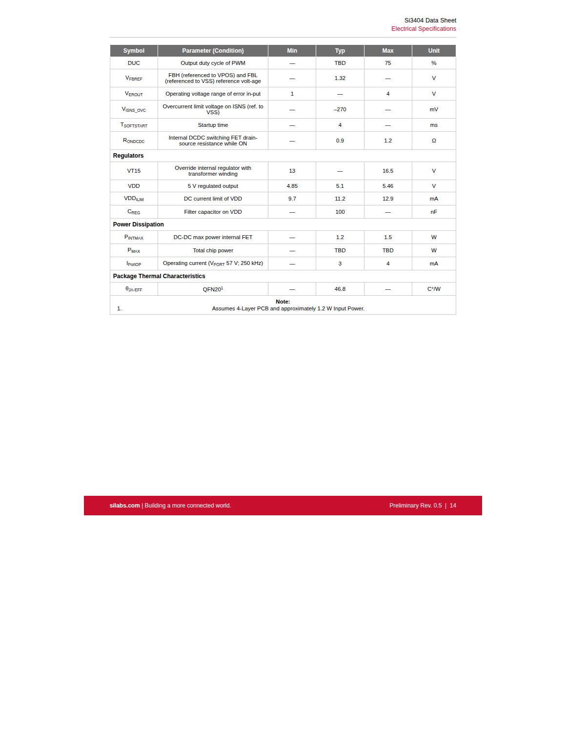Si3404 Data Sheet
Electrical Specifications
| Symbol | Parameter (Condition) | Min | Typ | Max | Unit |
| --- | --- | --- | --- | --- | --- |
| DUC | Output duty cycle of PWM | — | TBD | 75 | % |
| V FBREF | FBH (referenced to VPOS) and FBL (referenced to VSS) reference volt-age | — | 1.32 | — | V |
| V EROUT | Operating voltage range of error in-put | 1 | — | 4 | V |
| V ISNS_OVC | Overcurrent limit voltage on ISNS (ref. to VSS) | — | –270 | — | mV |
| T SOFTSTART | Startup time | — | 4 | — | ms |
| R ONDCDC | Internal DCDC switching FET drain-source resistance while ON | — | 0.9 | 1.2 | Ω |
| Regulators |
| VT15 | Override internal regulator with transformer winding | 13 | — | 16.5 | V |
| VDD | 5 V regulated output | 4.85 | 5.1 | 5.46 | V |
| VDD ILIM | DC current limit of VDD | 9.7 | 11.2 | 12.9 | mA |
| C REG | Filter capacitor on VDD | — | 100 | — | nF |
| Power Dissipation |
| P INTMAX | DC-DC max power internal FET | — | 1.2 | 1.5 | W |
| P MAX | Total chip power | — | TBD | TBD | W |
| I PortOP | Operating current (V PORT 57 V; 250 kHz) | — | 3 | 4 | mA |
| Package Thermal Characteristics |
| θ JA-EFF | QFN20 1 | — | 46.8 | — | C°/W |
| Note: Assumes 4-Layer PCB and approximately 1.2 W Input Power. |
silabs.com | Building a more connected world.
Preliminary Rev. 0.5 | 14